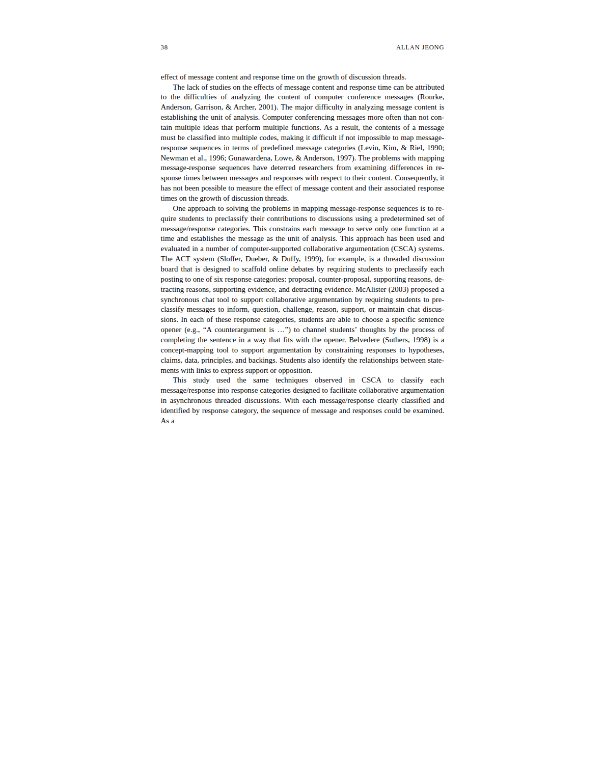38 Allan Jeong
effect of message content and response time on the growth of discussion threads.
The lack of studies on the effects of message content and response time can be attributed to the difficulties of analyzing the content of computer conference messages (Rourke, Anderson, Garrison, & Archer, 2001). The major difficulty in analyzing message content is establishing the unit of analysis. Computer conferencing messages more often than not contain multiple ideas that perform multiple functions. As a result, the contents of a message must be classified into multiple codes, making it difficult if not impossible to map message-response sequences in terms of predefined message categories (Levin, Kim, & Riel, 1990; Newman et al., 1996; Gunawardena, Lowe, & Anderson, 1997). The problems with mapping message-response sequences have deterred researchers from examining differences in response times between messages and responses with respect to their content. Consequently, it has not been possible to measure the effect of message content and their associated response times on the growth of discussion threads.
One approach to solving the problems in mapping message-response sequences is to require students to preclassify their contributions to discussions using a predetermined set of message/response categories. This constrains each message to serve only one function at a time and establishes the message as the unit of analysis. This approach has been used and evaluated in a number of computer-supported collaborative argumentation (CSCA) systems. The ACT system (Sloffer, Dueber, & Duffy, 1999), for example, is a threaded discussion board that is designed to scaffold online debates by requiring students to preclassify each posting to one of six response categories: proposal, counter-proposal, supporting reasons, detracting reasons, supporting evidence, and detracting evidence. McAlister (2003) proposed a synchronous chat tool to support collaborative argumentation by requiring students to preclassify messages to inform, question, challenge, reason, support, or maintain chat discussions. In each of these response categories, students are able to choose a specific sentence opener (e.g., “A counterargument is …”) to channel students’ thoughts by the process of completing the sentence in a way that fits with the opener. Belvedere (Suthers, 1998) is a concept-mapping tool to support argumentation by constraining responses to hypotheses, claims, data, principles, and backings. Students also identify the relationships between statements with links to express support or opposition.
This study used the same techniques observed in CSCA to classify each message/response into response categories designed to facilitate collaborative argumentation in asynchronous threaded discussions. With each message/response clearly classified and identified by response category, the sequence of message and responses could be examined. As a